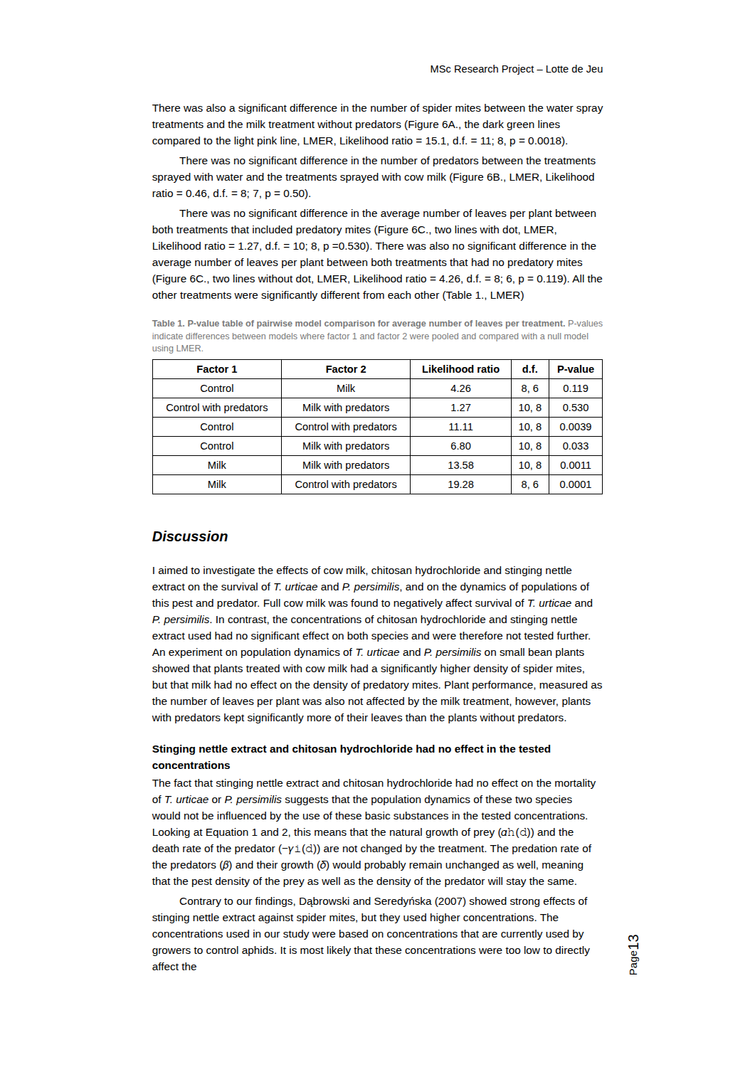MSc Research Project – Lotte de Jeu
There was also a significant difference in the number of spider mites between the water spray treatments and the milk treatment without predators (Figure 6A., the dark green lines compared to the light pink line, LMER, Likelihood ratio = 15.1, d.f. = 11; 8, p = 0.0018).
There was no significant difference in the number of predators between the treatments sprayed with water and the treatments sprayed with cow milk (Figure 6B., LMER, Likelihood ratio = 0.46, d.f. = 8; 7, p = 0.50).
There was no significant difference in the average number of leaves per plant between both treatments that included predatory mites (Figure 6C., two lines with dot, LMER, Likelihood ratio = 1.27, d.f. = 10; 8, p =0.530). There was also no significant difference in the average number of leaves per plant between both treatments that had no predatory mites (Figure 6C., two lines without dot, LMER, Likelihood ratio = 4.26, d.f. = 8; 6, p = 0.119). All the other treatments were significantly different from each other (Table 1., LMER)
Table 1. P-value table of pairwise model comparison for average number of leaves per treatment. P-values indicate differences between models where factor 1 and factor 2 were pooled and compared with a null model using LMER.
| Factor 1 | Factor 2 | Likelihood ratio | d.f. | P-value |
| --- | --- | --- | --- | --- |
| Control | Milk | 4.26 | 8, 6 | 0.119 |
| Control with predators | Milk with predators | 1.27 | 10, 8 | 0.530 |
| Control | Control with predators | 11.11 | 10, 8 | 0.0039 |
| Control | Milk with predators | 6.80 | 10, 8 | 0.033 |
| Milk | Milk with predators | 13.58 | 10, 8 | 0.0011 |
| Milk | Control with predators | 19.28 | 8, 6 | 0.0001 |
Discussion
I aimed to investigate the effects of cow milk, chitosan hydrochloride and stinging nettle extract on the survival of T. urticae and P. persimilis, and on the dynamics of populations of this pest and predator. Full cow milk was found to negatively affect survival of T. urticae and P. persimilis. In contrast, the concentrations of chitosan hydrochloride and stinging nettle extract used had no significant effect on both species and were therefore not tested further. An experiment on population dynamics of T. urticae and P. persimilis on small bean plants showed that plants treated with cow milk had a significantly higher density of spider mites, but that milk had no effect on the density of predatory mites. Plant performance, measured as the number of leaves per plant was also not affected by the milk treatment, however, plants with predators kept significantly more of their leaves than the plants without predators.
Stinging nettle extract and chitosan hydrochloride had no effect in the tested concentrations
The fact that stinging nettle extract and chitosan hydrochloride had no effect on the mortality of T. urticae or P. persimilis suggests that the population dynamics of these two species would not be influenced by the use of these basic substances in the tested concentrations. Looking at Equation 1 and 2, this means that the natural growth of prey (𝛼𝚑(𝚍)) and the death rate of the predator (−𝛾𝚒(𝚍)) are not changed by the treatment. The predation rate of the predators (𝛽) and their growth (𝛿) would probably remain unchanged as well, meaning that the pest density of the prey as well as the density of the predator will stay the same.
Contrary to our findings, Dąbrowski and Seredyńska (2007) showed strong effects of stinging nettle extract against spider mites, but they used higher concentrations. The concentrations used in our study were based on concentrations that are currently used by growers to control aphids. It is most likely that these concentrations were too low to directly affect the
Page13